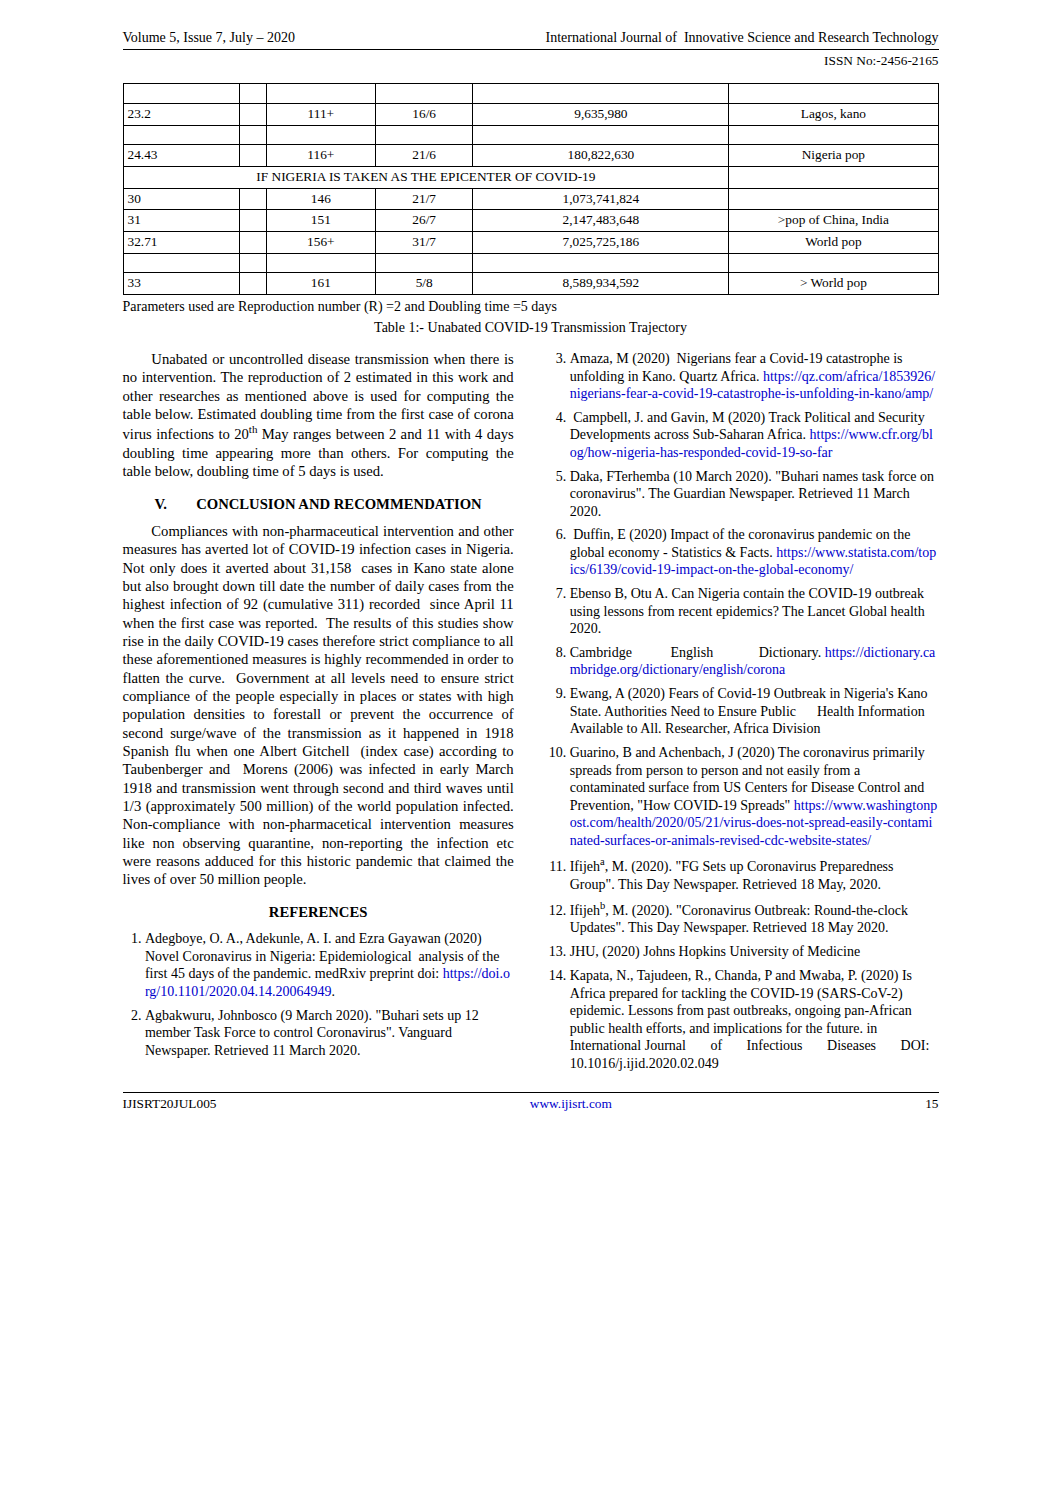Volume 5, Issue 7, July – 2020
International Journal of Innovative Science and Research Technology
ISSN No:-2456-2165
| 23.2 | | 111+ | 16/6 | 9,635,980 | Lagos, kano |
| 24.43 | | 116+ | 21/6 | 180,822,630 | Nigeria pop |
| IF NIGERIA IS TAKEN AS THE EPICENTER OF COVID-19 | |
| 30 | | 146 | 21/7 | 1,073,741,824 | |
| 31 | | 151 | 26/7 | 2,147,483,648 | >pop of China, India |
| 32.71 | | 156+ | 31/7 | 7,025,725,186 | World pop |
| 33 | | 161 | 5/8 | 8,589,934,592 | > World pop |
Parameters used are Reproduction number (R) =2 and Doubling time =5 days
Table 1:- Unabated COVID-19 Transmission Trajectory
Unabated or uncontrolled disease transmission when there is no intervention. The reproduction of 2 estimated in this work and other researches as mentioned above is used for computing the table below. Estimated doubling time from the first case of corona virus infections to 20th May ranges between 2 and 11 with 4 days doubling time appearing more than others. For computing the table below, doubling time of 5 days is used.
V. CONCLUSION AND RECOMMENDATION
Compliances with non-pharmaceutical intervention and other measures has averted lot of COVID-19 infection cases in Nigeria. Not only does it averted about 31,158 cases in Kano state alone but also brought down till date the number of daily cases from the highest infection of 92 (cumulative 311) recorded since April 11 when the first case was reported. The results of this studies show rise in the daily COVID-19 cases therefore strict compliance to all these aforementioned measures is highly recommended in order to flatten the curve. Government at all levels need to ensure strict compliance of the people especially in places or states with high population densities to forestall or prevent the occurrence of second surge/wave of the transmission as it happened in 1918 Spanish flu when one Albert Gitchell (index case) according to Taubenberger and Morens (2006) was infected in early March 1918 and transmission went through second and third waves until 1/3 (approximately 500 million) of the world population infected. Non-compliance with non-pharmacetical intervention measures like non observing quarantine, non-reporting the infection etc were reasons adduced for this historic pandemic that claimed the lives of over 50 million people.
REFERENCES
Adegboye, O. A., Adekunle, A. I. and Ezra Gayawan (2020) Novel Coronavirus in Nigeria: Epidemiological analysis of the first 45 days of the pandemic. medRxiv preprint doi: https://doi.org/10.1101/2020.04.14.20064949.
Agbakwuru, Johnbosco (9 March 2020). "Buhari sets up 12 member Task Force to control Coronavirus". Vanguard Newspaper. Retrieved 11 March 2020.
Amaza, M (2020) Nigerians fear a Covid-19 catastrophe is unfolding in Kano. Quartz Africa. https://qz.com/africa/1853926/nigerians-fear-a-covid-19-catastrophe-is-unfolding-in-kano/amp/
Campbell, J. and Gavin, M (2020) Track Political and Security Developments across Sub-Saharan Africa. https://www.cfr.org/blog/how-nigeria-has-responded-covid-19-so-far
Daka, FTerhemba (10 March 2020). "Buhari names task force on coronavirus". The Guardian Newspaper. Retrieved 11 March 2020.
Duffin, E (2020) Impact of the coronavirus pandemic on the global economy - Statistics & Facts. https://www.statista.com/topics/6139/covid-19-impact-on-the-global-economy/
Ebenso B, Otu A. Can Nigeria contain the COVID-19 outbreak using lessons from recent epidemics? The Lancet Global health 2020.
Cambridge English Dictionary. https://dictionary.cambridge.org/dictionary/english/corona
Ewang, A (2020) Fears of Covid-19 Outbreak in Nigeria's Kano State. Authorities Need to Ensure Public Health Information Available to All. Researcher, Africa Division
Guarino, B and Achenbach, J (2020) The coronavirus primarily spreads from person to person and not easily from a contaminated surface from US Centers for Disease Control and Prevention, "How COVID-19 Spreads" https://www.washingtonpost.com/health/2020/05/21/virus-does-not-spread-easily-contaminated-surfaces-or-animals-revised-cdc-website-states/
Ifijeha, M. (2020). "FG Sets up Coronavirus Preparedness Group". This Day Newspaper. Retrieved 18 May, 2020.
Ifijehb, M. (2020). "Coronavirus Outbreak: Round-the-clock Updates". This Day Newspaper. Retrieved 18 May 2020.
JHU, (2020) Johns Hopkins University of Medicine
Kapata, N., Tajudeen, R., Chanda, P and Mwaba, P. (2020) Is Africa prepared for tackling the COVID-19 (SARS-CoV-2) epidemic. Lessons from past outbreaks, ongoing pan-African public health efforts, and implications for the future. in International Journal of Infectious Diseases DOI: 10.1016/j.ijid.2020.02.049
IJISRT20JUL005
www.ijisrt.com
15